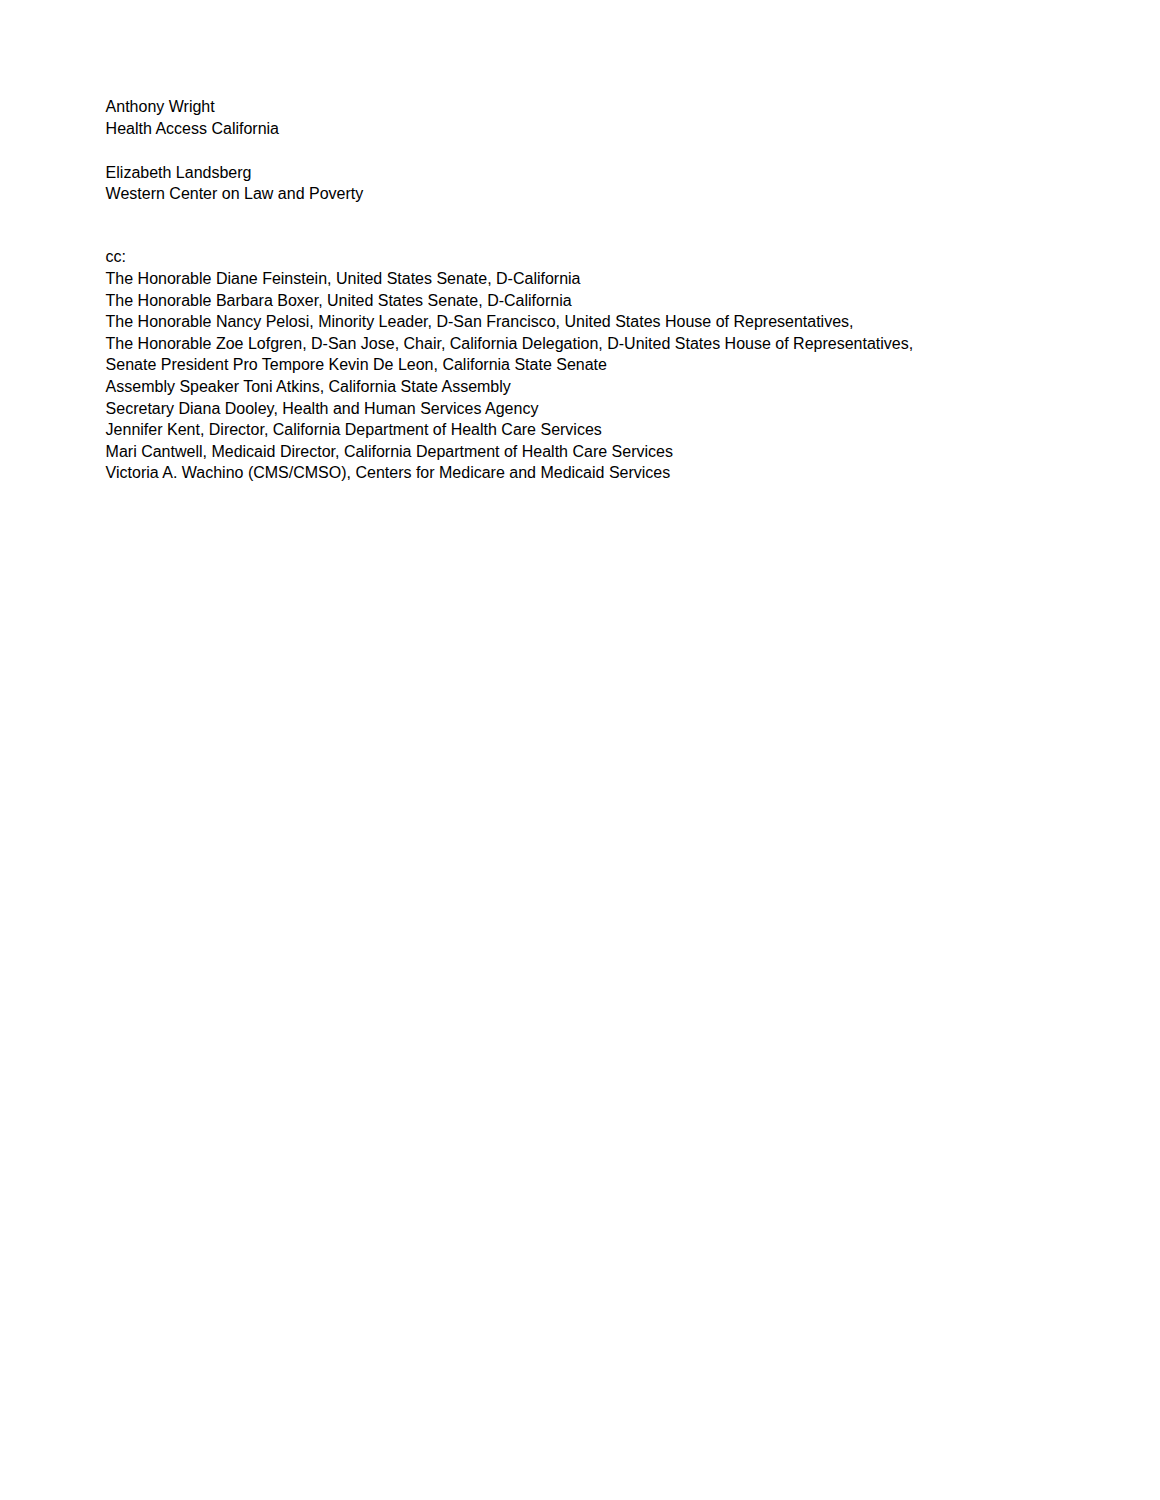Anthony Wright
Health Access California
Elizabeth Landsberg
Western Center on Law and Poverty
cc:
The Honorable Diane Feinstein, United States Senate, D-California
The Honorable Barbara Boxer, United States Senate, D-California
The Honorable Nancy Pelosi, Minority Leader, D-San Francisco, United States House of Representatives,
The Honorable Zoe Lofgren, D-San Jose, Chair, California Delegation, D-United States House of Representatives,
Senate President Pro Tempore Kevin De Leon, California State Senate
Assembly Speaker Toni Atkins, California State Assembly
Secretary Diana Dooley, Health and Human Services Agency
Jennifer Kent, Director, California Department of Health Care Services
Mari Cantwell, Medicaid Director, California Department of Health Care Services
Victoria A. Wachino (CMS/CMSO), Centers for Medicare and Medicaid Services